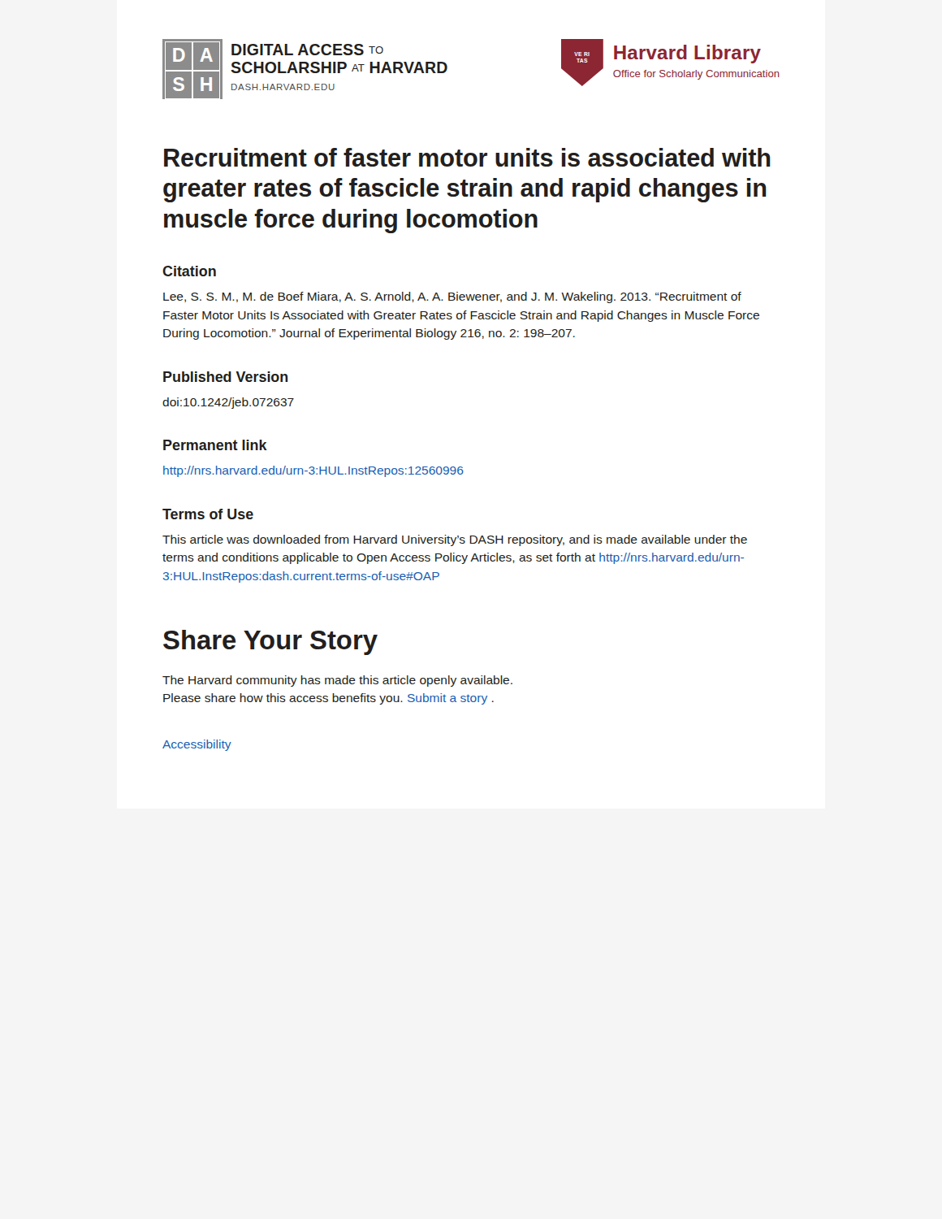DASH
DIGITAL ACCESS TO
SCHOLARSHIP AT HARVARD
DASH.HARVARD.EDU
VE RI
TAS
Harvard Library
Office for Scholarly Communication
Recruitment of faster motor units is associated with greater rates of fascicle strain and rapid changes in muscle force during locomotion
Citation
Lee, S. S. M., M. de Boef Miara, A. S. Arnold, A. A. Biewener, and J. M. Wakeling. 2013. “Recruitment of Faster Motor Units Is Associated with Greater Rates of Fascicle Strain and Rapid Changes in Muscle Force During Locomotion.” Journal of Experimental Biology 216, no. 2: 198–207.
Published Version
doi:10.1242/jeb.072637
Permanent link
http://nrs.harvard.edu/urn-3:HUL.InstRepos:12560996
Terms of Use
This article was downloaded from Harvard University’s DASH repository, and is made available under the terms and conditions applicable to Open Access Policy Articles, as set forth at http://nrs.harvard.edu/urn-3:HUL.InstRepos:dash.current.terms-of-use#OAP
Share Your Story
The Harvard community has made this article openly available.
Please share how this access benefits you. Submit a story .
Accessibility